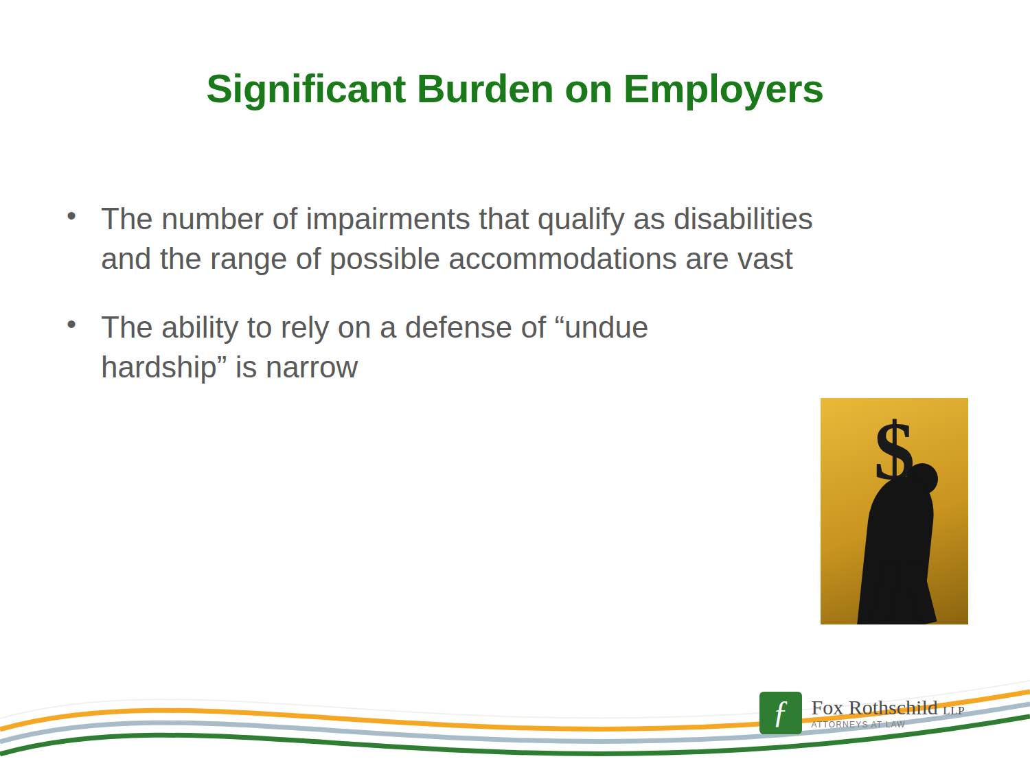Significant Burden on Employers
The number of impairments that qualify as disabilities and the range of possible accommodations are vast
The ability to rely on a defense of “undue hardship” is narrow
$
Fox Rothschild LLP
ATTORNEYS AT LAW